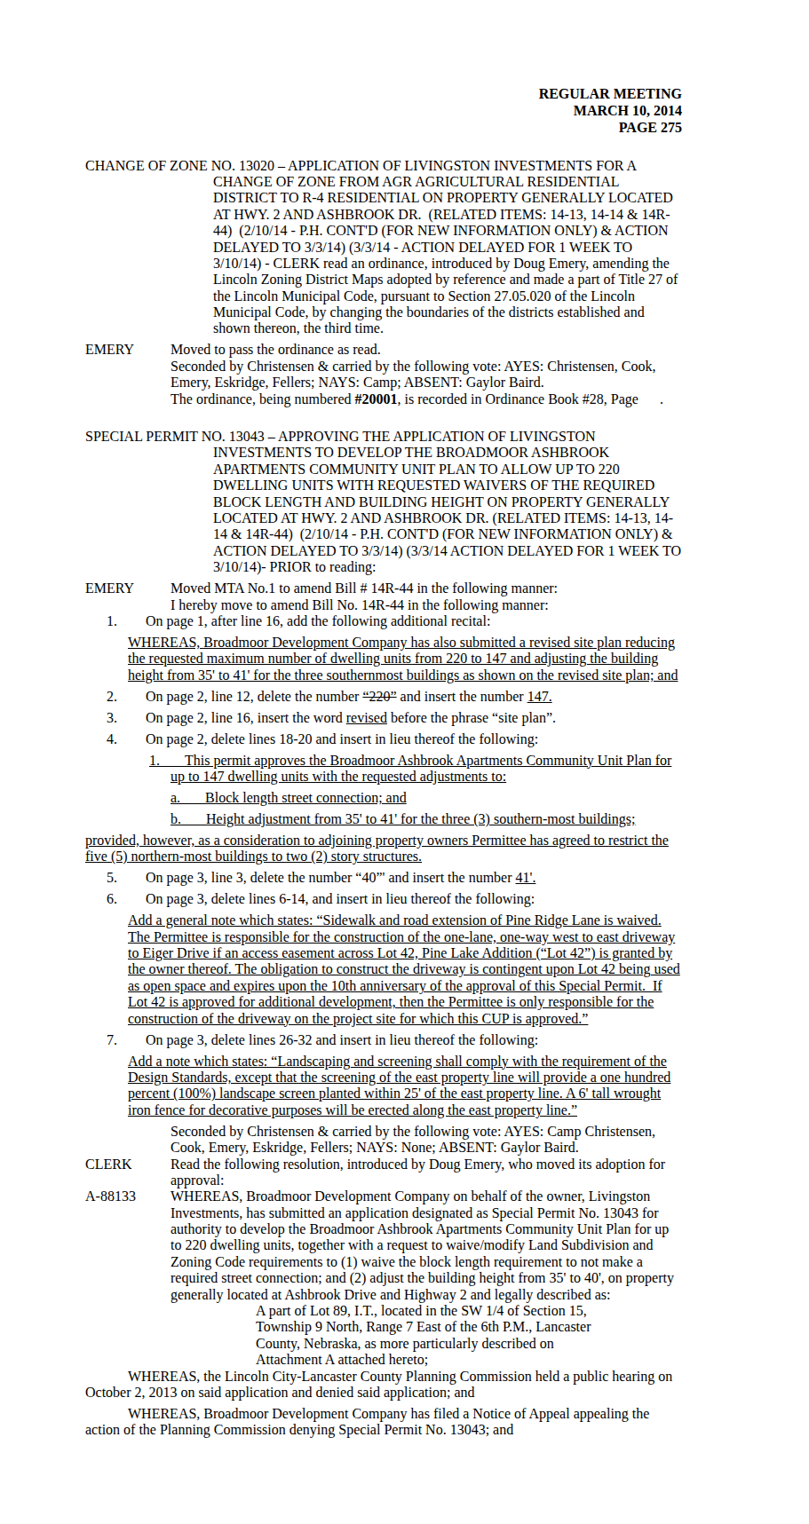REGULAR MEETING
MARCH 10, 2014
PAGE 275
CHANGE OF ZONE NO. 13020 – APPLICATION OF LIVINGSTON INVESTMENTS FOR A CHANGE OF ZONE FROM AGR AGRICULTURAL RESIDENTIAL DISTRICT TO R-4 RESIDENTIAL ON PROPERTY GENERALLY LOCATED AT HWY. 2 AND ASHBROOK DR. (RELATED ITEMS: 14-13, 14-14 & 14R-44) (2/10/14 - P.H. CONT'D (FOR NEW INFORMATION ONLY) & ACTION DELAYED TO 3/3/14) (3/3/14 - ACTION DELAYED FOR 1 WEEK TO 3/10/14) - CLERK read an ordinance, introduced by Doug Emery, amending the Lincoln Zoning District Maps adopted by reference and made a part of Title 27 of the Lincoln Municipal Code, pursuant to Section 27.05.020 of the Lincoln Municipal Code, by changing the boundaries of the districts established and shown thereon, the third time.
| EMERY | Moved to pass the ordinance as read. |
| | Seconded by Christensen & carried by the following vote: AYES: Christensen, Cook, Emery, Eskridge, Fellers; NAYS: Camp; ABSENT: Gaylor Baird. |
| | The ordinance, being numbered #20001 , is recorded in Ordinance Book #28, Page . |
SPECIAL PERMIT NO. 13043 – APPROVING THE APPLICATION OF LIVINGSTON INVESTMENTS TO DEVELOP THE BROADMOOR ASHBROOK APARTMENTS COMMUNITY UNIT PLAN TO ALLOW UP TO 220 DWELLING UNITS WITH REQUESTED WAIVERS OF THE REQUIRED BLOCK LENGTH AND BUILDING HEIGHT ON PROPERTY GENERALLY LOCATED AT HWY. 2 AND ASHBROOK DR. (RELATED ITEMS: 14-13, 14-14 & 14R-44) (2/10/14 - P.H. CONT'D (FOR NEW INFORMATION ONLY) & ACTION DELAYED TO 3/3/14) (3/3/14 ACTION DELAYED FOR 1 WEEK TO 3/10/14)- PRIOR to reading:
| EMERY | Moved MTA No.1 to amend Bill # 14R-44 in the following manner: |
| | I hereby move to amend Bill No. 14R-44 in the following manner: |
1. On page 1, after line 16, add the following additional recital:
WHEREAS, Broadmoor Development Company has also submitted a revised site plan reducing the requested maximum number of dwelling units from 220 to 147 and adjusting the building height from 35' to 41' for the three southernmost buildings as shown on the revised site plan; and
2. On page 2, line 12, delete the number “220” and insert the number 147.
3. On page 2, line 16, insert the word revised before the phrase “site plan”.
4. On page 2, delete lines 18-20 and insert in lieu thereof the following:
1. This permit approves the Broadmoor Ashbrook Apartments Community Unit Plan for up to 147 dwelling units with the requested adjustments to:
a. Block length street connection; and
b. Height adjustment from 35' to 41' for the three (3) southern-most buildings;
provided, however, as a consideration to adjoining property owners Permittee has agreed to restrict the five (5) northern-most buildings to two (2) story structures.
5. On page 3, line 3, delete the number “40”' and insert the number 41'.
6. On page 3, delete lines 6-14, and insert in lieu thereof the following:
Add a general note which states: “Sidewalk and road extension of Pine Ridge Lane is waived. The Permittee is responsible for the construction of the one-lane, one-way west to east driveway to Eiger Drive if an access easement across Lot 42, Pine Lake Addition (“Lot 42”) is granted by the owner thereof. The obligation to construct the driveway is contingent upon Lot 42 being used as open space and expires upon the 10th anniversary of the approval of this Special Permit. If Lot 42 is approved for additional development, then the Permittee is only responsible for the construction of the driveway on the project site for which this CUP is approved.”
7. On page 3, delete lines 26-32 and insert in lieu thereof the following:
Add a note which states: “Landscaping and screening shall comply with the requirement of the Design Standards, except that the screening of the east property line will provide a one hundred percent (100%) landscape screen planted within 25' of the east property line. A 6' tall wrought iron fence for decorative purposes will be erected along the east property line.”
| | Seconded by Christensen & carried by the following vote: AYES: Camp Christensen, Cook, Emery, Eskridge, Fellers; NAYS: None; ABSENT: Gaylor Baird. |
| CLERK | Read the following resolution, introduced by Doug Emery, who moved its adoption for approval: |
| A-88133 | WHEREAS, Broadmoor Development Company on behalf of the owner, Livingston Investments, has submitted an application designated as Special Permit No. 13043 for authority to develop the Broadmoor Ashbrook Apartments Community Unit Plan for up to 220 dwelling units, together with a request to waive/modify Land Subdivision and Zoning Code requirements to (1) waive the block length requirement to not make a required street connection; and (2) adjust the building height from 35' to 40', on property generally located at Ashbrook Drive and Highway 2 and legally described as: |
A part of Lot 89, I.T., located in the SW 1/4 of Section 15,
Township 9 North, Range 7 East of the 6th P.M., Lancaster
County, Nebraska, as more particularly described on
Attachment A attached hereto;
WHEREAS, the Lincoln City-Lancaster County Planning Commission held a public hearing on October 2, 2013 on said application and denied said application; and
WHEREAS, Broadmoor Development Company has filed a Notice of Appeal appealing the action of the Planning Commission denying Special Permit No. 13043; and